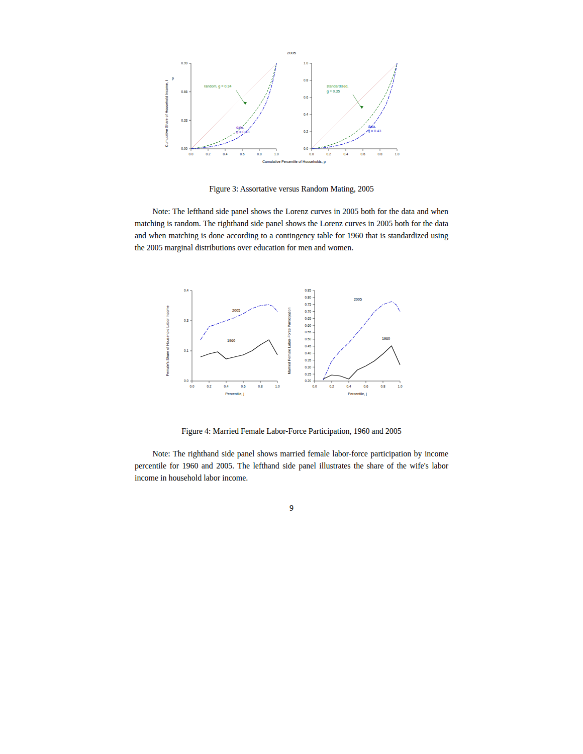2005 Cumulative Share of Household Income, I p 0.00 0.33 0.66 0.99 0.0 0.2 0.4 0.6 0.8 1.0 random, g = 0.34 data, g = 0.43 0.0 0.2 0.4 0.6 0.8 1.0 0.0 0.2 0.4 0.6 0.8 1.0 standardized, g = 0.35 data, g = 0.43 Cumulative Percentile of Households, p
Figure 3: Assortative versus Random Mating, 2005
Note: The lefthand side panel shows the Lorenz curves in 2005 both for the data and when matching is random. The righthand side panel shows the Lorenz curves in 2005 both for the data and when matching is done according to a contingency table for 1960 that is standardized using the 2005 marginal distributions over education for men and women.
Female's Share of Household Labor Income 0.0 0.1 0.3 0.4 0.0 0.2 0.4 0.6 0.8 1.0 Percentile, j 2005 1960 Married Female Labor-Force Participation 0.20 0.25 0.30 0.35 0.40 0.45 0.50 0.55 0.60 0.65 0.70 0.75 0.80 0.85 0.0 0.2 0.4 0.6 0.8 1.0 Percentile, j 2005 1960
Figure 4: Married Female Labor-Force Participation, 1960 and 2005
Note: The righthand side panel shows married female labor-force participation by income percentile for 1960 and 2005. The lefthand side panel illustrates the share of the wife's labor income in household labor income.
9